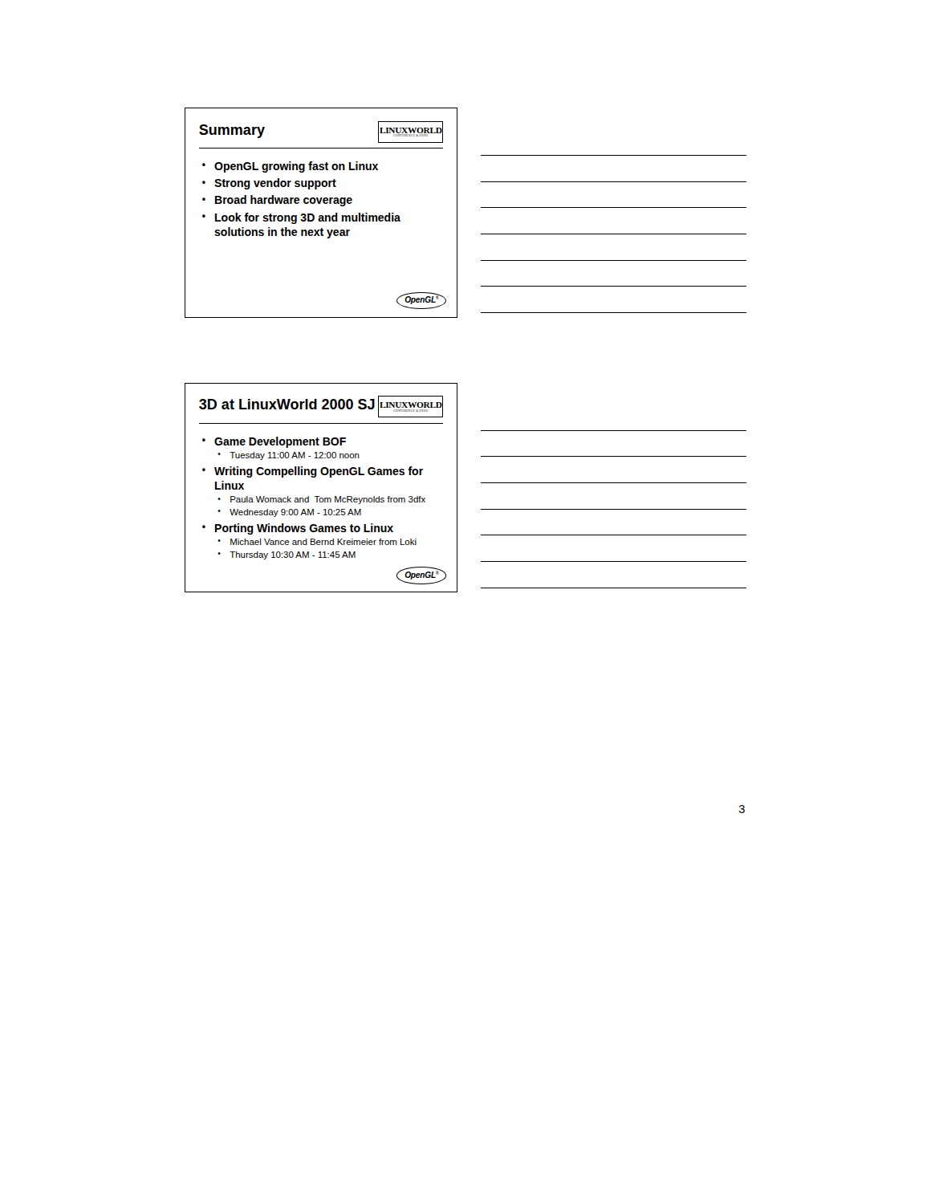Summary
LINUXWORLD
CONFERENCE & EXPO
OpenGL growing fast on Linux
Strong vendor support
Broad hardware coverage
Look for strong 3D and multimedia solutions in the next year
OpenGL®
3D at LinuxWorld 2000 SJ
LINUXWORLD
CONFERENCE & EXPO
Game Development BOF
Tuesday 11:00 AM - 12:00 noon
Writing Compelling OpenGL Games for Linux
Paula Womack and Tom McReynolds from 3dfx
Wednesday 9:00 AM - 10:25 AM
Porting Windows Games to Linux
Michael Vance and Bernd Kreimeier from Loki
Thursday 10:30 AM - 11:45 AM
OpenGL®
3